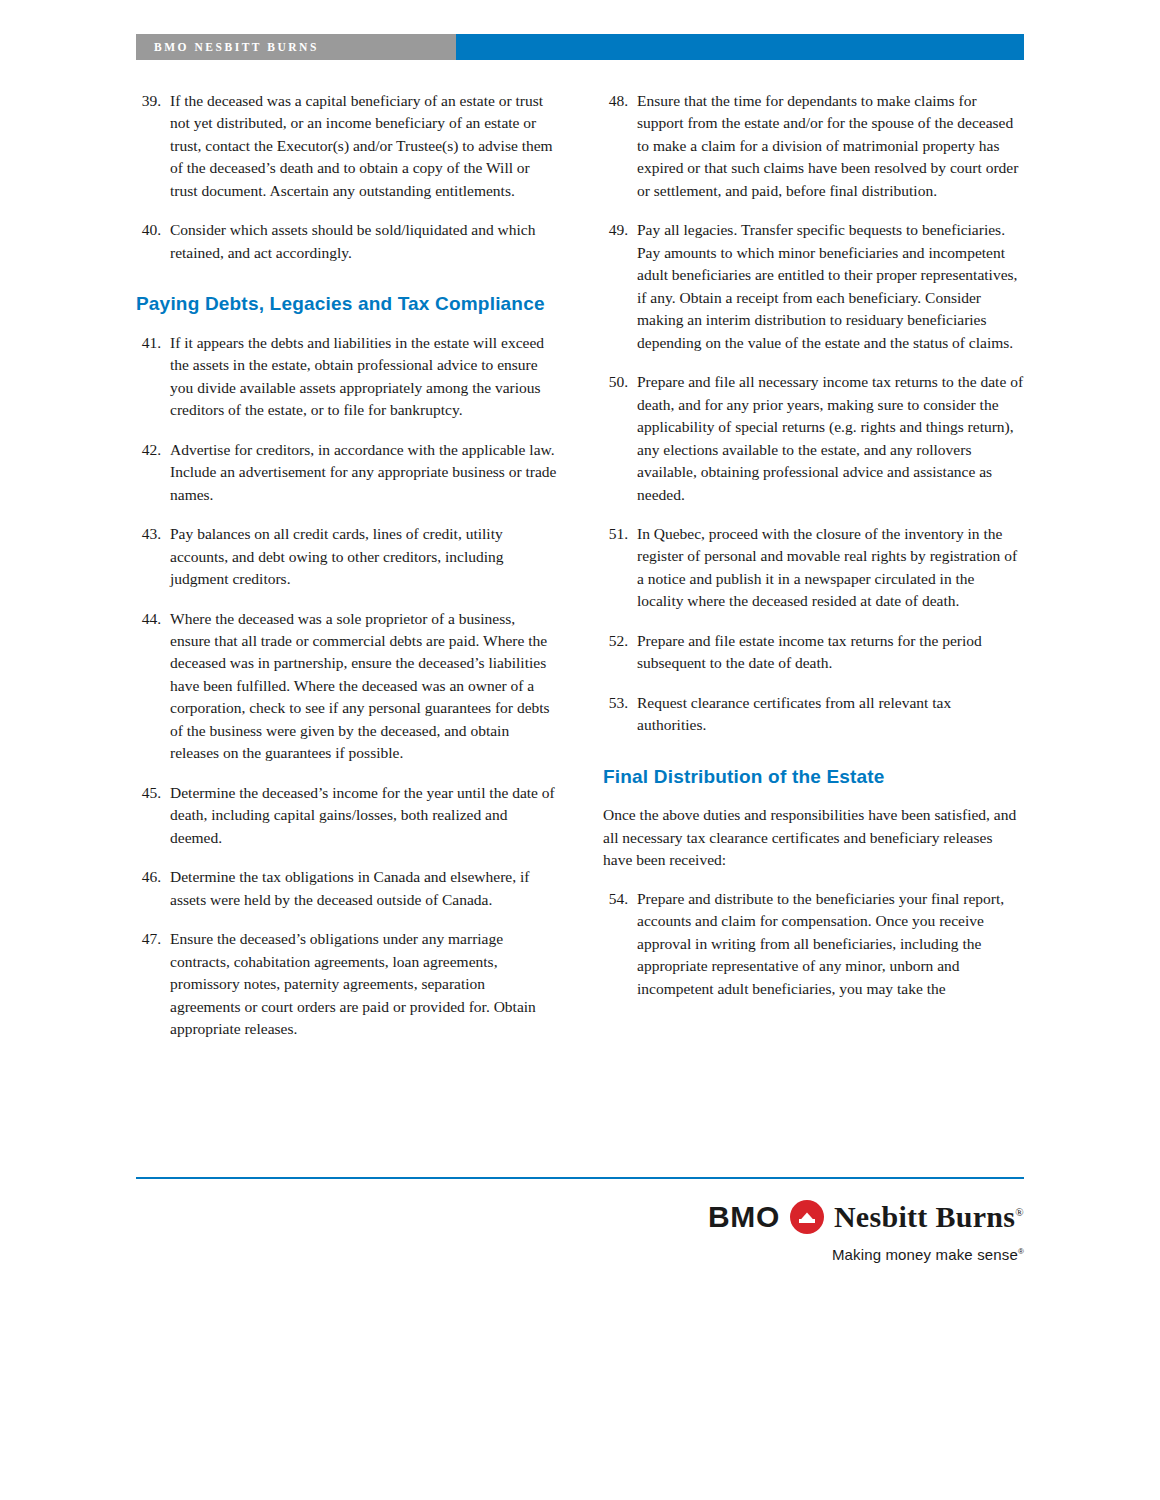BMO NESBITT BURNS
39. If the deceased was a capital beneficiary of an estate or trust not yet distributed, or an income beneficiary of an estate or trust, contact the Executor(s) and/or Trustee(s) to advise them of the deceased’s death and to obtain a copy of the Will or trust document. Ascertain any outstanding entitlements.
40. Consider which assets should be sold/liquidated and which retained, and act accordingly.
Paying Debts, Legacies and Tax Compliance
41. If it appears the debts and liabilities in the estate will exceed the assets in the estate, obtain professional advice to ensure you divide available assets appropriately among the various creditors of the estate, or to file for bankruptcy.
42. Advertise for creditors, in accordance with the applicable law. Include an advertisement for any appropriate business or trade names.
43. Pay balances on all credit cards, lines of credit, utility accounts, and debt owing to other creditors, including judgment creditors.
44. Where the deceased was a sole proprietor of a business, ensure that all trade or commercial debts are paid. Where the deceased was in partnership, ensure the deceased’s liabilities have been fulfilled. Where the deceased was an owner of a corporation, check to see if any personal guarantees for debts of the business were given by the deceased, and obtain releases on the guarantees if possible.
45. Determine the deceased’s income for the year until the date of death, including capital gains/losses, both realized and deemed.
46. Determine the tax obligations in Canada and elsewhere, if assets were held by the deceased outside of Canada.
47. Ensure the deceased’s obligations under any marriage contracts, cohabitation agreements, loan agreements, promissory notes, paternity agreements, separation agreements or court orders are paid or provided for. Obtain appropriate releases.
48. Ensure that the time for dependants to make claims for support from the estate and/or for the spouse of the deceased to make a claim for a division of matrimonial property has expired or that such claims have been resolved by court order or settlement, and paid, before final distribution.
49. Pay all legacies. Transfer specific bequests to beneficiaries. Pay amounts to which minor beneficiaries and incompetent adult beneficiaries are entitled to their proper representatives, if any. Obtain a receipt from each beneficiary. Consider making an interim distribution to residuary beneficiaries depending on the value of the estate and the status of claims.
50. Prepare and file all necessary income tax returns to the date of death, and for any prior years, making sure to consider the applicability of special returns (e.g. rights and things return), any elections available to the estate, and any rollovers available, obtaining professional advice and assistance as needed.
51. In Quebec, proceed with the closure of the inventory in the register of personal and movable real rights by registration of a notice and publish it in a newspaper circulated in the locality where the deceased resided at date of death.
52. Prepare and file estate income tax returns for the period subsequent to the date of death.
53. Request clearance certificates from all relevant tax authorities.
Final Distribution of the Estate
Once the above duties and responsibilities have been satisfied, and all necessary tax clearance certificates and beneficiary releases have been received:
54. Prepare and distribute to the beneficiaries your final report, accounts and claim for compensation. Once you receive approval in writing from all beneficiaries, including the appropriate representative of any minor, unborn and incompetent adult beneficiaries, you may take the
BMO Nesbitt Burns®
Making money make sense®